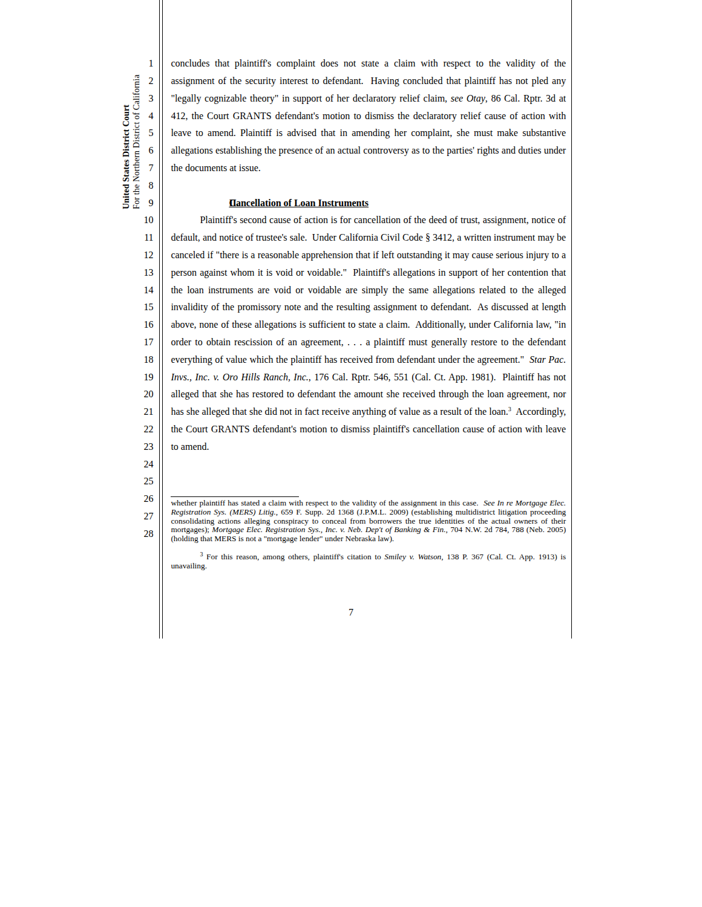1
2
3
4
5
6
7
8
9
10
11
12
13
14
15
16
17
18
19
20
21
22
23
24
25
26
27
28
United States District Court For the Northern District of California
concludes that plaintiff's complaint does not state a claim with respect to the validity of the assignment of the security interest to defendant. Having concluded that plaintiff has not pled any "legally cognizable theory" in support of her declaratory relief claim, see Otay, 86 Cal. Rptr. 3d at 412, the Court GRANTS defendant's motion to dismiss the declaratory relief cause of action with leave to amend. Plaintiff is advised that in amending her complaint, she must make substantive allegations establishing the presence of an actual controversy as to the parties' rights and duties under the documents at issue.
II. Cancellation of Loan Instruments
Plaintiff's second cause of action is for cancellation of the deed of trust, assignment, notice of default, and notice of trustee's sale. Under California Civil Code § 3412, a written instrument may be canceled if "there is a reasonable apprehension that if left outstanding it may cause serious injury to a person against whom it is void or voidable." Plaintiff's allegations in support of her contention that the loan instruments are void or voidable are simply the same allegations related to the alleged invalidity of the promissory note and the resulting assignment to defendant. As discussed at length above, none of these allegations is sufficient to state a claim. Additionally, under California law, "in order to obtain rescission of an agreement, . . . a plaintiff must generally restore to the defendant everything of value which the plaintiff has received from defendant under the agreement." Star Pac. Invs., Inc. v. Oro Hills Ranch, Inc., 176 Cal. Rptr. 546, 551 (Cal. Ct. App. 1981). Plaintiff has not alleged that she has restored to defendant the amount she received through the loan agreement, nor has she alleged that she did not in fact receive anything of value as a result of the loan.3 Accordingly, the Court GRANTS defendant's motion to dismiss plaintiff's cancellation cause of action with leave to amend.
whether plaintiff has stated a claim with respect to the validity of the assignment in this case. See In re Mortgage Elec. Registration Sys. (MERS) Litig., 659 F. Supp. 2d 1368 (J.P.M.L. 2009) (establishing multidistrict litigation proceeding consolidating actions alleging conspiracy to conceal from borrowers the true identities of the actual owners of their mortgages); Mortgage Elec. Registration Sys., Inc. v. Neb. Dep't of Banking & Fin., 704 N.W. 2d 784, 788 (Neb. 2005) (holding that MERS is not a "mortgage lender" under Nebraska law).
3 For this reason, among others, plaintiff's citation to Smiley v. Watson, 138 P. 367 (Cal. Ct. App. 1913) is unavailing.
7